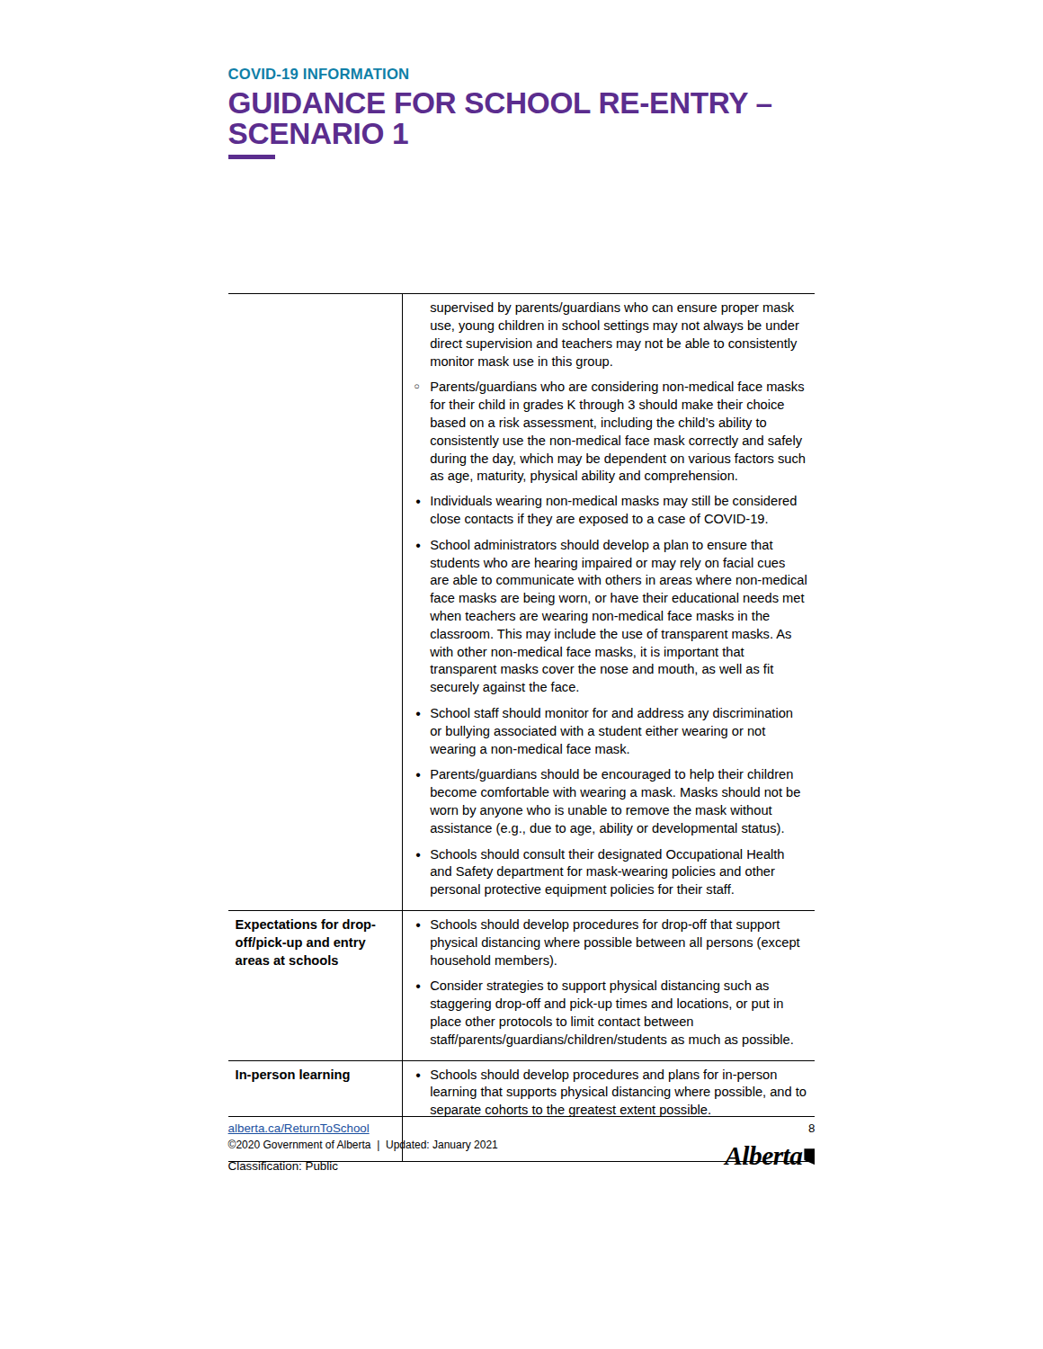COVID-19 INFORMATION
GUIDANCE FOR SCHOOL RE-ENTRY – SCENARIO 1
| | supervised by parents/guardians who can ensure proper mask use, young children in school settings may not always be under direct supervision and teachers may not be able to consistently monitor mask use in this group. Parents/guardians who are considering non-medical face masks for their child in grades K through 3 should make their choice based on a risk assessment, including the child’s ability to consistently use the non-medical face mask correctly and safely during the day, which may be dependent on various factors such as age, maturity, physical ability and comprehension. Individuals wearing non-medical masks may still be considered close contacts if they are exposed to a case of COVID-19. School administrators should develop a plan to ensure that students who are hearing impaired or may rely on facial cues are able to communicate with others in areas where non-medical face masks are being worn, or have their educational needs met when teachers are wearing non-medical face masks in the classroom. This may include the use of transparent masks. As with other non-medical face masks, it is important that transparent masks cover the nose and mouth, as well as fit securely against the face. School staff should monitor for and address any discrimination or bullying associated with a student either wearing or not wearing a non-medical face mask. Parents/guardians should be encouraged to help their children become comfortable with wearing a mask. Masks should not be worn by anyone who is unable to remove the mask without assistance (e.g., due to age, ability or developmental status). Schools should consult their designated Occupational Health and Safety department for mask-wearing policies and other personal protective equipment policies for their staff. |
| Expectations for drop-off/pick-up and entry areas at schools | Schools should develop procedures for drop-off that support physical distancing where possible between all persons (except household members). Consider strategies to support physical distancing such as staggering drop-off and pick-up times and locations, or put in place other protocols to limit contact between staff/parents/guardians/children/students as much as possible. |
| In-person learning | Schools should develop procedures and plans for in-person learning that supports physical distancing where possible, and to separate cohorts to the greatest extent possible. |
alberta.ca/ReturnToSchool
©2020 Government of Alberta | Updated: January 2021
Classification: Public
8
Alberta